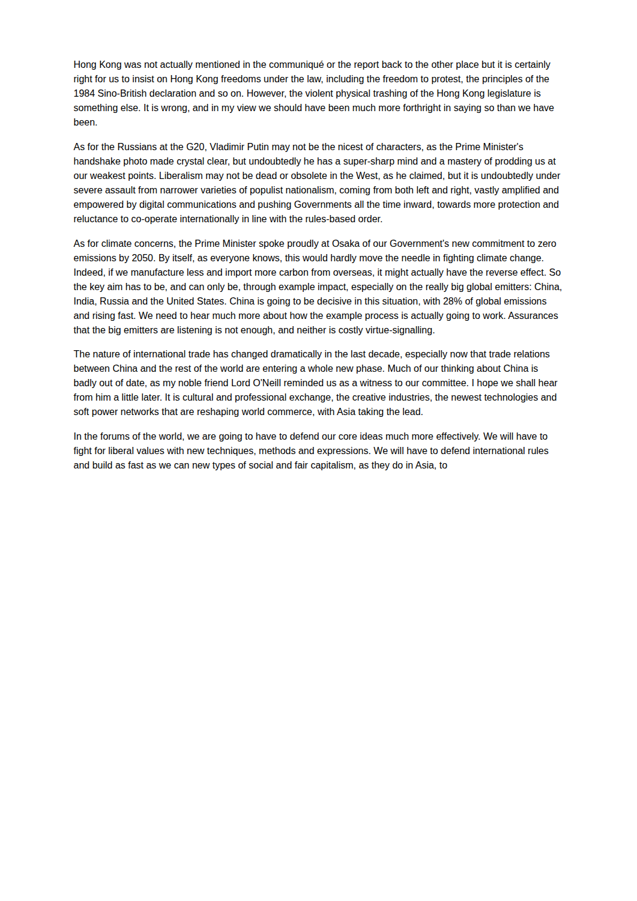Hong Kong was not actually mentioned in the communiqué or the report back to the other place but it is certainly right for us to insist on Hong Kong freedoms under the law, including the freedom to protest, the principles of the 1984 Sino-British declaration and so on. However, the violent physical trashing of the Hong Kong legislature is something else. It is wrong, and in my view we should have been much more forthright in saying so than we have been.
As for the Russians at the G20, Vladimir Putin may not be the nicest of characters, as the Prime Minister's handshake photo made crystal clear, but undoubtedly he has a super-sharp mind and a mastery of prodding us at our weakest points. Liberalism may not be dead or obsolete in the West, as he claimed, but it is undoubtedly under severe assault from narrower varieties of populist nationalism, coming from both left and right, vastly amplified and empowered by digital communications and pushing Governments all the time inward, towards more protection and reluctance to co-operate internationally in line with the rules-based order.
As for climate concerns, the Prime Minister spoke proudly at Osaka of our Government's new commitment to zero emissions by 2050. By itself, as everyone knows, this would hardly move the needle in fighting climate change. Indeed, if we manufacture less and import more carbon from overseas, it might actually have the reverse effect. So the key aim has to be, and can only be, through example impact, especially on the really big global emitters: China, India, Russia and the United States. China is going to be decisive in this situation, with 28% of global emissions and rising fast. We need to hear much more about how the example process is actually going to work. Assurances that the big emitters are listening is not enough, and neither is costly virtue-signalling.
The nature of international trade has changed dramatically in the last decade, especially now that trade relations between China and the rest of the world are entering a whole new phase. Much of our thinking about China is badly out of date, as my noble friend Lord O'Neill reminded us as a witness to our committee. I hope we shall hear from him a little later. It is cultural and professional exchange, the creative industries, the newest technologies and soft power networks that are reshaping world commerce, with Asia taking the lead.
In the forums of the world, we are going to have to defend our core ideas much more effectively. We will have to fight for liberal values with new techniques, methods and expressions. We will have to defend international rules and build as fast as we can new types of social and fair capitalism, as they do in Asia, to